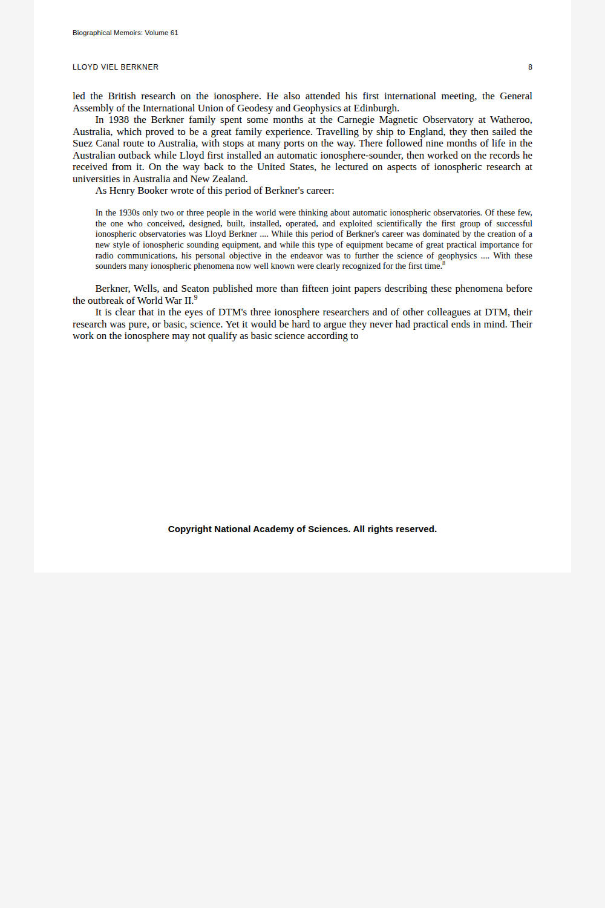Biographical Memoirs: Volume 61
LLOYD VIEL BERKNER 8
led the British research on the ionosphere. He also attended his first international meeting, the General Assembly of the International Union of Geodesy and Geophysics at Edinburgh.
In 1938 the Berkner family spent some months at the Carnegie Magnetic Observatory at Watheroo, Australia, which proved to be a great family experience. Travelling by ship to England, they then sailed the Suez Canal route to Australia, with stops at many ports on the way. There followed nine months of life in the Australian outback while Lloyd first installed an automatic ionosphere-sounder, then worked on the records he received from it. On the way back to the United States, he lectured on aspects of ionospheric research at universities in Australia and New Zealand.
As Henry Booker wrote of this period of Berkner's career:
In the 1930s only two or three people in the world were thinking about automatic ionospheric observatories. Of these few, the one who conceived, designed, built, installed, operated, and exploited scientifically the first group of successful ionospheric observatories was Lloyd Berkner .... While this period of Berkner's career was dominated by the creation of a new style of ionospheric sounding equipment, and while this type of equipment became of great practical importance for radio communications, his personal objective in the endeavor was to further the science of geophysics .... With these sounders many ionospheric phenomena now well known were clearly recognized for the first time.8
Berkner, Wells, and Seaton published more than fifteen joint papers describing these phenomena before the outbreak of World War II.9
It is clear that in the eyes of DTM's three ionosphere researchers and of other colleagues at DTM, their research was pure, or basic, science. Yet it would be hard to argue they never had practical ends in mind. Their work on the ionosphere may not qualify as basic science according to
Copyright National Academy of Sciences. All rights reserved.